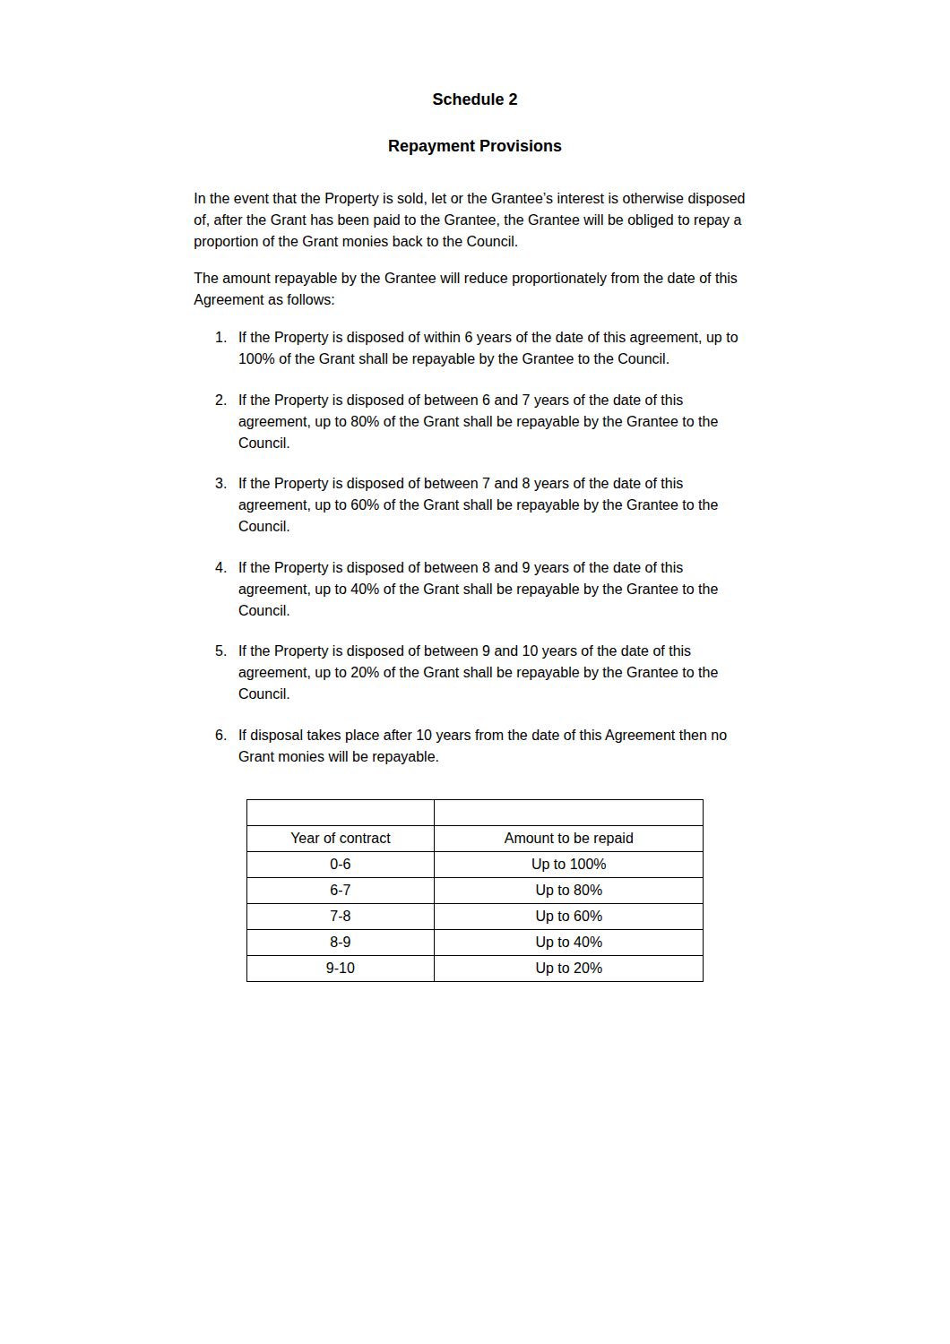Schedule 2
Repayment Provisions
In the event that the Property is sold, let or the Grantee’s interest is otherwise disposed of, after the Grant has been paid to the Grantee, the Grantee will be obliged to repay a proportion of the Grant monies back to the Council.
The amount repayable by the Grantee will reduce proportionately from the date of this Agreement as follows:
If the Property is disposed of within 6 years of the date of this agreement, up to 100% of the Grant shall be repayable by the Grantee to the Council.
If the Property is disposed of between 6 and 7 years of the date of this agreement, up to 80% of the Grant shall be repayable by the Grantee to the Council.
If the Property is disposed of between 7 and 8 years of the date of this agreement, up to 60% of the Grant shall be repayable by the Grantee to the Council.
If the Property is disposed of between 8 and 9 years of the date of this agreement, up to 40% of the Grant shall be repayable by the Grantee to the Council.
If the Property is disposed of between 9 and 10 years of the date of this agreement, up to 20% of the Grant shall be repayable by the Grantee to the Council.
If disposal takes place after 10 years from the date of this Agreement then no Grant monies will be repayable.
| Year of contract | Amount to be repaid |
| 0-6 | Up to 100% |
| 6-7 | Up to 80% |
| 7-8 | Up to 60% |
| 8-9 | Up to 40% |
| 9-10 | Up to 20% |